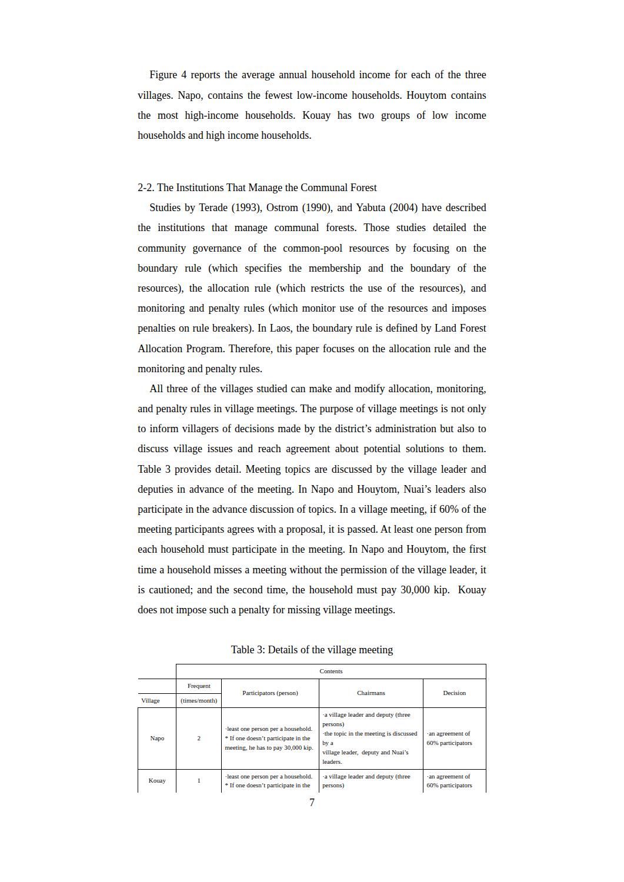Figure 4 reports the average annual household income for each of the three villages. Napo, contains the fewest low-income households. Houytom contains the most high-income households. Kouay has two groups of low income households and high income households.
2-2. The Institutions That Manage the Communal Forest
Studies by Terade (1993), Ostrom (1990), and Yabuta (2004) have described the institutions that manage communal forests. Those studies detailed the community governance of the common-pool resources by focusing on the boundary rule (which specifies the membership and the boundary of the resources), the allocation rule (which restricts the use of the resources), and monitoring and penalty rules (which monitor use of the resources and imposes penalties on rule breakers). In Laos, the boundary rule is defined by Land Forest Allocation Program. Therefore, this paper focuses on the allocation rule and the monitoring and penalty rules.
All three of the villages studied can make and modify allocation, monitoring, and penalty rules in village meetings. The purpose of village meetings is not only to inform villagers of decisions made by the district’s administration but also to discuss village issues and reach agreement about potential solutions to them. Table 3 provides detail. Meeting topics are discussed by the village leader and deputies in advance of the meeting. In Napo and Houytom, Nuai’s leaders also participate in the advance discussion of topics. In a village meeting, if 60% of the meeting participants agrees with a proposal, it is passed. At least one person from each household must participate in the meeting. In Napo and Houytom, the first time a household misses a meeting without the permission of the village leader, it is cautioned; and the second time, the household must pay 30,000 kip. Kouay does not impose such a penalty for missing village meetings.
Table 3: Details of the village meeting
| | Contents |
| | Frequent | Participators (person) | Chairmans | Decision |
| Village | (times/month) |
| Napo | 2 | ·least one person per a household. * If one doesn’t participate in the meeting, he has to pay 30,000 kip. | ·a village leader and deputy (three persons) ·the topic in the meeting is discussed by a village leader, deputy and Nuai’s leaders. | ·an agreement of 60% participators |
| Kouay | 1 | ·least one person per a household. * If one doesn’t participate in the | ·a village leader and deputy (three persons) | ·an agreement of 60% participators |
7